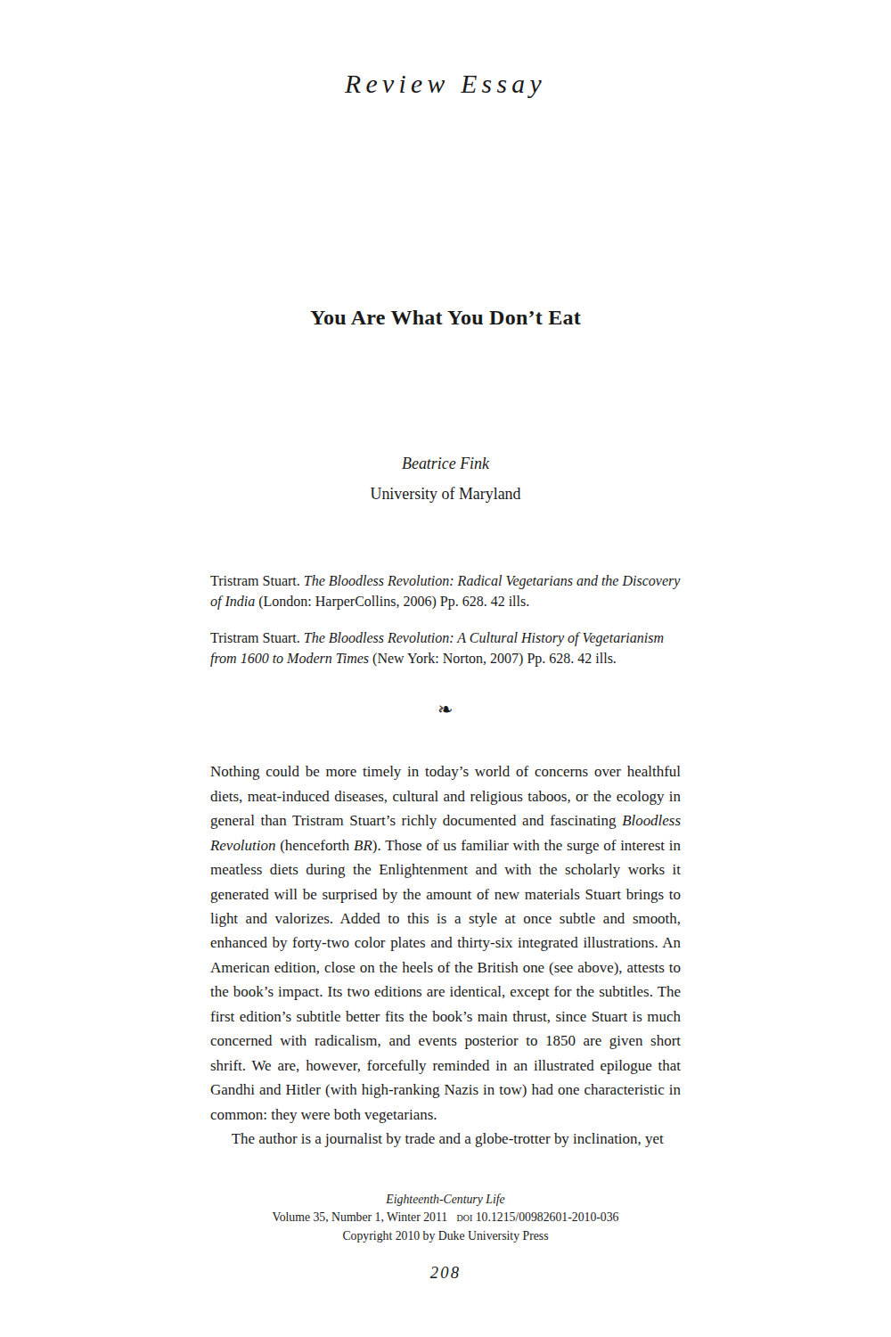Review Essay
You Are What You Don’t Eat
Beatrice Fink University of Maryland
Tristram Stuart. The Bloodless Revolution: Radical Vegetarians and the Discovery of India (London: HarperCollins, 2006) Pp. 628. 42 ills.
Tristram Stuart. The Bloodless Revolution: A Cultural History of Vegetarianism from 1600 to Modern Times (New York: Norton, 2007) Pp. 628. 42 ills.
❧
Nothing could be more timely in today’s world of concerns over healthful diets, meat-induced diseases, cultural and religious taboos, or the ecology in general than Tristram Stuart’s richly documented and fascinating Bloodless Revolution (henceforth BR). Those of us familiar with the surge of interest in meatless diets during the Enlightenment and with the scholarly works it generated will be surprised by the amount of new materials Stuart brings to light and valorizes. Added to this is a style at once subtle and smooth, enhanced by forty-two color plates and thirty-six integrated illustrations. An American edition, close on the heels of the British one (see above), attests to the book’s impact. Its two editions are identical, except for the subtitles. The first edition’s subtitle better fits the book’s main thrust, since Stuart is much concerned with radicalism, and events posterior to 1850 are given short shrift. We are, however, forcefully reminded in an illustrated epilogue that Gandhi and Hitler (with high-ranking Nazis in tow) had one characteristic in common: they were both vegetarians.
The author is a journalist by trade and a globe-trotter by inclination, yet
Eighteenth-Century Life
Volume 35, Number 1, Winter 2011 doi 10.1215/00982601-2010-036
Copyright 2010 by Duke University Press
208